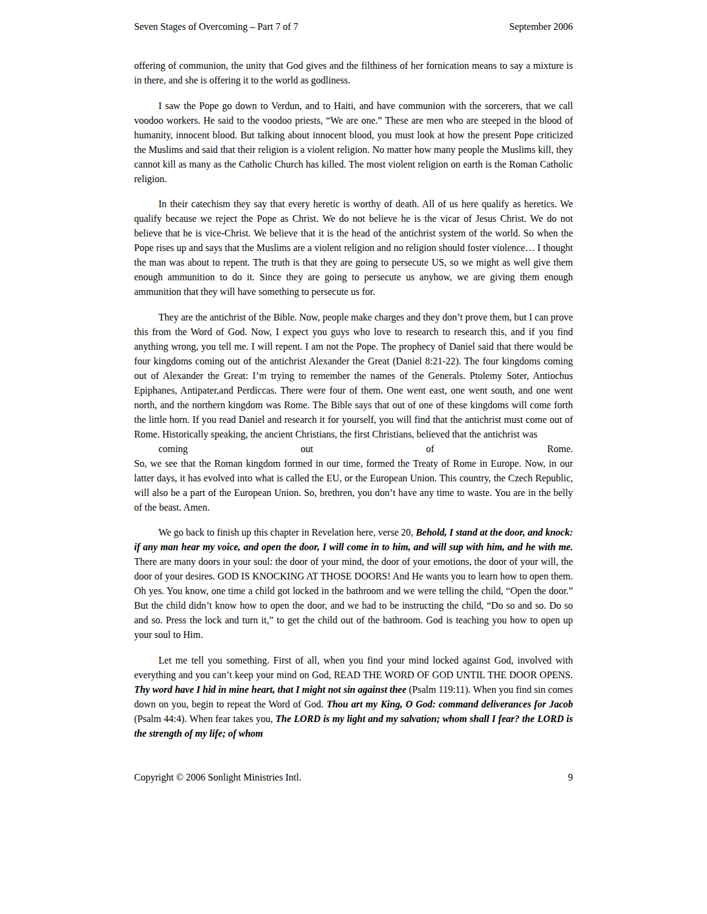Seven Stages of Overcoming – Part 7 of 7 September 2006
offering of communion, the unity that God gives and the filthiness of her fornication means to say a mixture is in there, and she is offering it to the world as godliness.
I saw the Pope go down to Verdun, and to Haiti, and have communion with the sorcerers, that we call voodoo workers. He said to the voodoo priests, “We are one.” These are men who are steeped in the blood of humanity, innocent blood. But talking about innocent blood, you must look at how the present Pope criticized the Muslims and said that their religion is a violent religion. No matter how many people the Muslims kill, they cannot kill as many as the Catholic Church has killed. The most violent religion on earth is the Roman Catholic religion.
In their catechism they say that every heretic is worthy of death. All of us here qualify as heretics. We qualify because we reject the Pope as Christ. We do not believe he is the vicar of Jesus Christ. We do not believe that he is vice-Christ. We believe that it is the head of the antichrist system of the world. So when the Pope rises up and says that the Muslims are a violent religion and no religion should foster violence… I thought the man was about to repent. The truth is that they are going to persecute US, so we might as well give them enough ammunition to do it. Since they are going to persecute us anyhow, we are giving them enough ammunition that they will have something to persecute us for.
They are the antichrist of the Bible. Now, people make charges and they don’t prove them, but I can prove this from the Word of God. Now, I expect you guys who love to research to research this, and if you find anything wrong, you tell me. I will repent. I am not the Pope. The prophecy of Daniel said that there would be four kingdoms coming out of the antichrist Alexander the Great (Daniel 8:21-22). The four kingdoms coming out of Alexander the Great: I’m trying to remember the names of the Generals. Ptolemy Soter, Antiochus Epiphanes, Antipater,and Perdiccas. There were four of them. One went east, one went south, and one went north, and the northern kingdom was Rome. The Bible says that out of one of these kingdoms will come forth the little horn. If you read Daniel and research it for yourself, you will find that the antichrist must come out of Rome. Historically speaking, the ancient Christians, the first Christians, believed that the antichrist was coming out of Rome. So, we see that the Roman kingdom formed in our time, formed the Treaty of Rome in Europe. Now, in our latter days, it has evolved into what is called the EU, or the European Union. This country, the Czech Republic, will also be a part of the European Union. So, brethren, you don’t have any time to waste. You are in the belly of the beast. Amen.
We go back to finish up this chapter in Revelation here, verse 20, Behold, I stand at the door, and knock: if any man hear my voice, and open the door, I will come in to him, and will sup with him, and he with me. There are many doors in your soul: the door of your mind, the door of your emotions, the door of your will, the door of your desires. GOD IS KNOCKING AT THOSE DOORS! And He wants you to learn how to open them. Oh yes. You know, one time a child got locked in the bathroom and we were telling the child, “Open the door.” But the child didn’t know how to open the door, and we had to be instructing the child, “Do so and so. Do so and so. Press the lock and turn it,” to get the child out of the bathroom. God is teaching you how to open up your soul to Him.
Let me tell you something. First of all, when you find your mind locked against God, involved with everything and you can’t keep your mind on God, READ THE WORD OF GOD UNTIL THE DOOR OPENS. Thy word have I hid in mine heart, that I might not sin against thee (Psalm 119:11). When you find sin comes down on you, begin to repeat the Word of God. Thou art my King, O God: command deliverances for Jacob (Psalm 44:4). When fear takes you, The LORD is my light and my salvation; whom shall I fear? the LORD is the strength of my life; of whom
Copyright © 2006 Sonlight Ministries Intl. 9